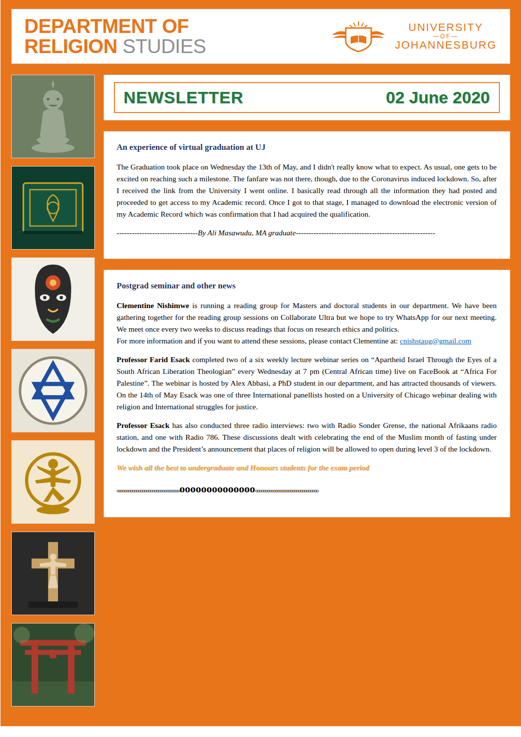DEPARTMENT OF
RELIGION STUDIES
UNIVERSITY
—OF—
JOHANNESBURG
NEWSLETTER
02 June 2020
An experience of virtual graduation at UJ
The Graduation took place on Wednesday the 13th of May, and I didn't really know what to expect. As usual, one gets to be excited on reaching such a milestone. The fanfare was not there, though, due to the Coronavirus induced lockdown. So, after I received the link from the University I went online. I basically read through all the information they had posted and proceeded to get access to my Academic record. Once I got to that stage, I managed to download the electronic version of my Academic Record which was confirmation that I had acquired the qualification.
--------------------------------By Ali Masawudu, MA graduate-------------------------------------------------------
Postgrad seminar and other news
Clementine Nishimwe is running a reading group for Masters and doctoral students in our department. We have been gathering together for the reading group sessions on Collaborate Ultra but we hope to try WhatsApp for our next meeting. We meet once every two weeks to discuss readings that focus on research ethics and politics.
For more information and if you want to attend these sessions, please contact Clementine at: cnishstaug@gmail.com
Professor Farid Esack completed two of a six weekly lecture webinar series on “Apartheid Israel Through the Eyes of a South African Liberation Theologian” every Wednesday at 7 pm (Central African time) live on FaceBook at “Africa For Palestine”. The webinar is hosted by Alex Abbasi, a PhD student in our department, and has attracted thousands of viewers. On the 14th of May Esack was one of three International panellists hosted on a University of Chicago webinar dealing with religion and International struggles for justice.
Professor Esack has also conducted three radio interviews: two with Radio Sonder Grense, the national Afrikaans radio station, and one with Radio 786. These discussions dealt with celebrating the end of the Muslim month of fasting under lockdown and the President’s announcement that places of religion will be allowed to open during level 3 of the lockdown.
We wish all the best to undergraduate and Honours students for the exam period
oooooooooooooooooooooooooooooooo oooooooooooooo oooooooooooooooooooooooooooooooo